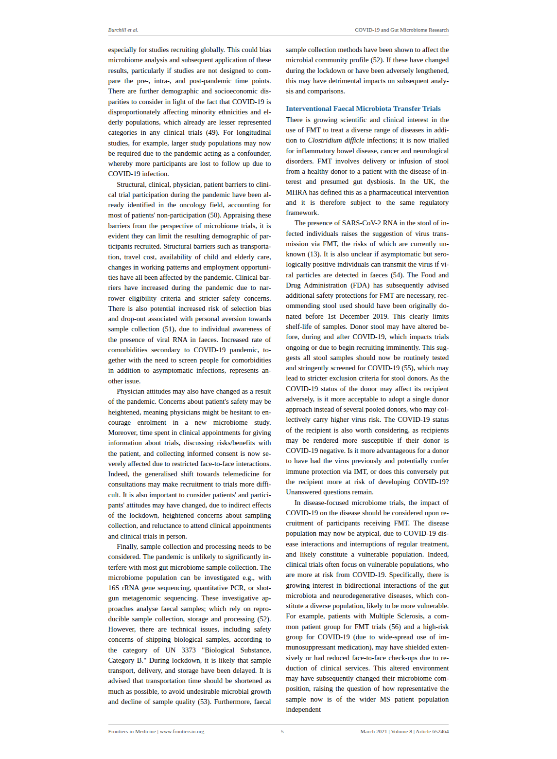Burchill et al.
COVID-19 and Gut Microbiome Research
especially for studies recruiting globally. This could bias microbiome analysis and subsequent application of these results, particularly if studies are not designed to compare the pre-, intra-, and post-pandemic time points. There are further demographic and socioeconomic disparities to consider in light of the fact that COVID-19 is disproportionately affecting minority ethnicities and elderly populations, which already are lesser represented categories in any clinical trials (49). For longitudinal studies, for example, larger study populations may now be required due to the pandemic acting as a confounder, whereby more participants are lost to follow up due to COVID-19 infection.
Structural, clinical, physician, patient barriers to clinical trial participation during the pandemic have been already identified in the oncology field, accounting for most of patients' non-participation (50). Appraising these barriers from the perspective of microbiome trials, it is evident they can limit the resulting demographic of participants recruited. Structural barriers such as transportation, travel cost, availability of child and elderly care, changes in working patterns and employment opportunities have all been affected by the pandemic. Clinical barriers have increased during the pandemic due to narrower eligibility criteria and stricter safety concerns. There is also potential increased risk of selection bias and drop-out associated with personal aversion towards sample collection (51), due to individual awareness of the presence of viral RNA in faeces. Increased rate of comorbidities secondary to COVID-19 pandemic, together with the need to screen people for comorbidities in addition to asymptomatic infections, represents another issue.
Physician attitudes may also have changed as a result of the pandemic. Concerns about patient's safety may be heightened, meaning physicians might be hesitant to encourage enrolment in a new microbiome study. Moreover, time spent in clinical appointments for giving information about trials, discussing risks/benefits with the patient, and collecting informed consent is now severely affected due to restricted face-to-face interactions. Indeed, the generalised shift towards telemedicine for consultations may make recruitment to trials more difficult. It is also important to consider patients' and participants' attitudes may have changed, due to indirect effects of the lockdown, heightened concerns about sampling collection, and reluctance to attend clinical appointments and clinical trials in person.
Finally, sample collection and processing needs to be considered. The pandemic is unlikely to significantly interfere with most gut microbiome sample collection. The microbiome population can be investigated e.g., with 16S rRNA gene sequencing, quantitative PCR, or shotgun metagenomic sequencing. These investigative approaches analyse faecal samples; which rely on reproducible sample collection, storage and processing (52). However, there are technical issues, including safety concerns of shipping biological samples, according to the category of UN 3373 "Biological Substance, Category B." During lockdown, it is likely that sample transport, delivery, and storage have been delayed. It is advised that transportation time should be shortened as much as possible, to avoid undesirable microbial growth and decline of sample quality (53). Furthermore, faecal sample collection methods have been shown to affect the microbial community profile (52). If these have changed during the lockdown or have been adversely lengthened, this may have detrimental impacts on subsequent analysis and comparisons.
Interventional Faecal Microbiota Transfer Trials
There is growing scientific and clinical interest in the use of FMT to treat a diverse range of diseases in addition to Clostridium difficle infections; it is now trialled for inflammatory bowel disease, cancer and neurological disorders. FMT involves delivery or infusion of stool from a healthy donor to a patient with the disease of interest and presumed gut dysbiosis. In the UK, the MHRA has defined this as a pharmaceutical intervention and it is therefore subject to the same regulatory framework.
The presence of SARS-CoV-2 RNA in the stool of infected individuals raises the suggestion of virus transmission via FMT, the risks of which are currently unknown (13). It is also unclear if asymptomatic but serologically positive individuals can transmit the virus if viral particles are detected in faeces (54). The Food and Drug Administration (FDA) has subsequently advised additional safety protections for FMT are necessary, recommending stool used should have been originally donated before 1st December 2019. This clearly limits shelf-life of samples. Donor stool may have altered before, during and after COVID-19, which impacts trials ongoing or due to begin recruiting imminently. This suggests all stool samples should now be routinely tested and stringently screened for COVID-19 (55), which may lead to stricter exclusion criteria for stool donors. As the COVID-19 status of the donor may affect its recipient adversely, is it more acceptable to adopt a single donor approach instead of several pooled donors, who may collectively carry higher virus risk. The COVID-19 status of the recipient is also worth considering, as recipients may be rendered more susceptible if their donor is COVID-19 negative. Is it more advantageous for a donor to have had the virus previously and potentially confer immune protection via IMT, or does this conversely put the recipient more at risk of developing COVID-19? Unanswered questions remain.
In disease-focused microbiome trials, the impact of COVID-19 on the disease should be considered upon recruitment of participants receiving FMT. The disease population may now be atypical, due to COVID-19 disease interactions and interruptions of regular treatment, and likely constitute a vulnerable population. Indeed, clinical trials often focus on vulnerable populations, who are more at risk from COVID-19. Specifically, there is growing interest in bidirectional interactions of the gut microbiota and neurodegenerative diseases, which constitute a diverse population, likely to be more vulnerable. For example, patients with Multiple Sclerosis, a common patient group for FMT trials (56) and a high-risk group for COVID-19 (due to wide-spread use of immunosuppressant medication), may have shielded extensively or had reduced face-to-face check-ups due to reduction of clinical services. This altered environment may have subsequently changed their microbiome composition, raising the question of how representative the sample now is of the wider MS patient population independent
Frontiers in Medicine | www.frontiersin.org
5
March 2021 | Volume 8 | Article 652464